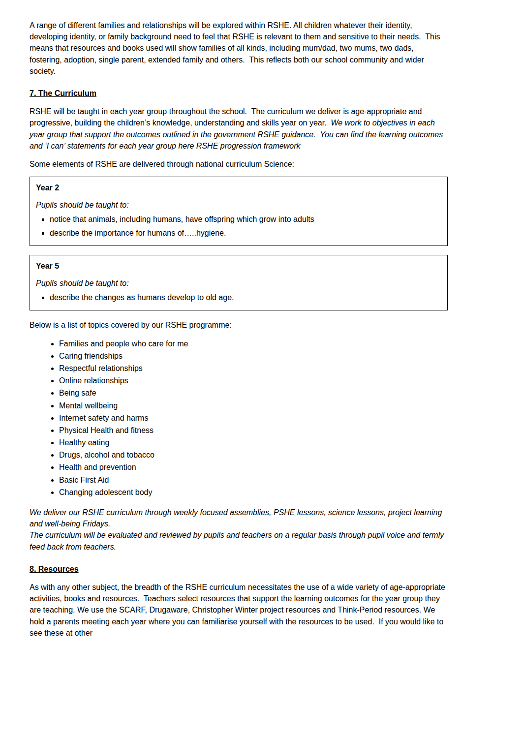A range of different families and relationships will be explored within RSHE. All children whatever their identity, developing identity, or family background need to feel that RSHE is relevant to them and sensitive to their needs. This means that resources and books used will show families of all kinds, including mum/dad, two mums, two dads, fostering, adoption, single parent, extended family and others. This reflects both our school community and wider society.
7. The Curriculum
RSHE will be taught in each year group throughout the school. The curriculum we deliver is age-appropriate and progressive, building the children’s knowledge, understanding and skills year on year. We work to objectives in each year group that support the outcomes outlined in the government RSHE guidance. You can find the learning outcomes and ‘I can’ statements for each year group here RSHE progression framework
Some elements of RSHE are delivered through national curriculum Science:
Year 2
Pupils should be taught to:
notice that animals, including humans, have offspring which grow into adults
describe the importance for humans of…..hygiene.
Year 5
Pupils should be taught to:
describe the changes as humans develop to old age.
Below is a list of topics covered by our RSHE programme:
Families and people who care for me
Caring friendships
Respectful relationships
Online relationships
Being safe
Mental wellbeing
Internet safety and harms
Physical Health and fitness
Healthy eating
Drugs, alcohol and tobacco
Health and prevention
Basic First Aid
Changing adolescent body
We deliver our RSHE curriculum through weekly focused assemblies, PSHE lessons, science lessons, project learning and well-being Fridays.
The curriculum will be evaluated and reviewed by pupils and teachers on a regular basis through pupil voice and termly feed back from teachers.
8. Resources
As with any other subject, the breadth of the RSHE curriculum necessitates the use of a wide variety of age-appropriate activities, books and resources. Teachers select resources that support the learning outcomes for the year group they are teaching. We use the SCARF, Drugaware, Christopher Winter project resources and Think-Period resources. We hold a parents meeting each year where you can familiarise yourself with the resources to be used. If you would like to see these at other